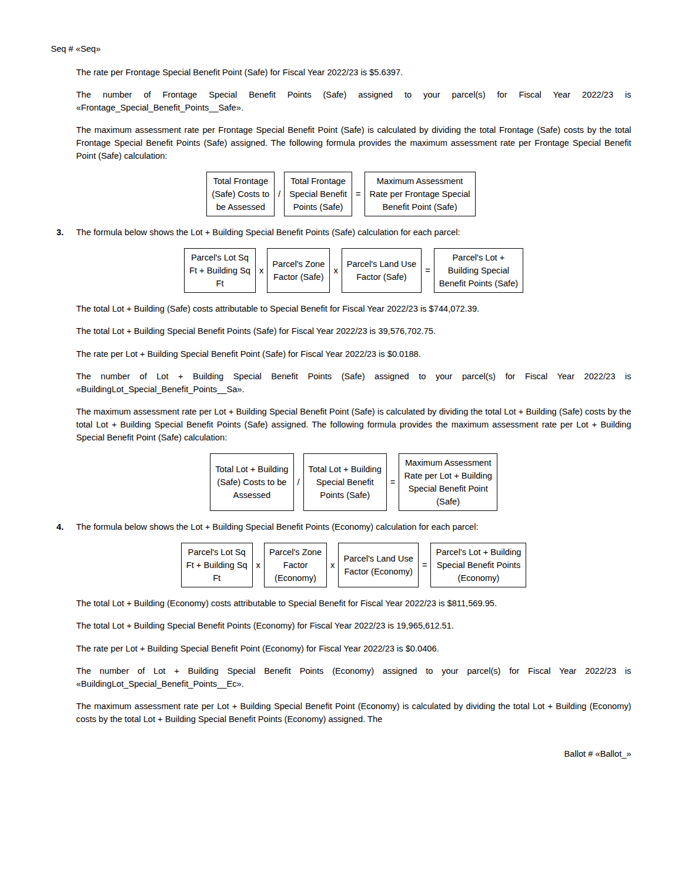Seq # «Seq»
The rate per Frontage Special Benefit Point (Safe) for Fiscal Year 2022/23 is $5.6397.
The number of Frontage Special Benefit Points (Safe) assigned to your parcel(s) for Fiscal Year 2022/23 is «Frontage_Special_Benefit_Points__Safe».
The maximum assessment rate per Frontage Special Benefit Point (Safe) is calculated by dividing the total Frontage (Safe) costs by the total Frontage Special Benefit Points (Safe) assigned. The following formula provides the maximum assessment rate per Frontage Special Benefit Point (Safe) calculation:
| Total Frontage (Safe) Costs to be Assessed | / | Total Frontage Special Benefit Points (Safe) | = | Maximum Assessment Rate per Frontage Special Benefit Point (Safe) |
3.
The formula below shows the Lot + Building Special Benefit Points (Safe) calculation for each parcel:
| Parcel's Lot Sq Ft + Building Sq Ft | x | Parcel's Zone Factor (Safe) | x | Parcel's Land Use Factor (Safe) | = | Parcel's Lot + Building Special Benefit Points (Safe) |
The total Lot + Building (Safe) costs attributable to Special Benefit for Fiscal Year 2022/23 is $744,072.39.
The total Lot + Building Special Benefit Points (Safe) for Fiscal Year 2022/23 is 39,576,702.75.
The rate per Lot + Building Special Benefit Point (Safe) for Fiscal Year 2022/23 is $0.0188.
The number of Lot + Building Special Benefit Points (Safe) assigned to your parcel(s) for Fiscal Year 2022/23 is «BuildingLot_Special_Benefit_Points__Sa».
The maximum assessment rate per Lot + Building Special Benefit Point (Safe) is calculated by dividing the total Lot + Building (Safe) costs by the total Lot + Building Special Benefit Points (Safe) assigned. The following formula provides the maximum assessment rate per Lot + Building Special Benefit Point (Safe) calculation:
| Total Lot + Building (Safe) Costs to be Assessed | / | Total Lot + Building Special Benefit Points (Safe) | = | Maximum Assessment Rate per Lot + Building Special Benefit Point (Safe) |
4.
The formula below shows the Lot + Building Special Benefit Points (Economy) calculation for each parcel:
| Parcel's Lot Sq Ft + Building Sq Ft | x | Parcel's Zone Factor (Economy) | x | Parcel's Land Use Factor (Economy) | = | Parcel's Lot + Building Special Benefit Points (Economy) |
The total Lot + Building (Economy) costs attributable to Special Benefit for Fiscal Year 2022/23 is $811,569.95.
The total Lot + Building Special Benefit Points (Economy) for Fiscal Year 2022/23 is 19,965,612.51.
The rate per Lot + Building Special Benefit Point (Economy) for Fiscal Year 2022/23 is $0.0406.
The number of Lot + Building Special Benefit Points (Economy) assigned to your parcel(s) for Fiscal Year 2022/23 is «BuildingLot_Special_Benefit_Points__Ec».
The maximum assessment rate per Lot + Building Special Benefit Point (Economy) is calculated by dividing the total Lot + Building (Economy) costs by the total Lot + Building Special Benefit Points (Economy) assigned. The
Ballot # «Ballot_»